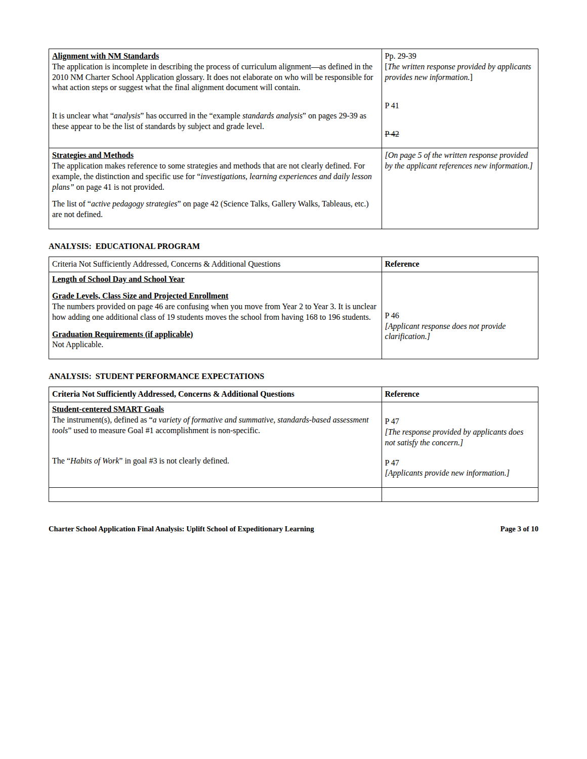| Alignment with NM Standards The application is incomplete in describing the process of curriculum alignment—as defined in the 2010 NM Charter School Application glossary. It does not elaborate on who will be responsible for what action steps or suggest what the final alignment document will contain. It is unclear what “ analysis ” has occurred in the “example standards analysis ” on pages 29-39 as these appear to be the list of standards by subject and grade level. | Pp. 29-39 [ The written response provided by applicants provides new information. ] P 41 P 42 |
| Strategies and Methods The application makes reference to some strategies and methods that are not clearly defined. For example, the distinction and specific use for “ investigations, learning experiences and daily lesson plans” on page 41 is not provided. The list of “ active pedagogy strategies ” on page 42 (Science Talks, Gallery Walks, Tableaus, etc.) are not defined. | [On page 5 of the written response provided by the applicant references new information.] |
ANALYSIS: EDUCATIONAL PROGRAM
| Criteria Not Sufficiently Addressed, Concerns & Additional Questions | Reference |
| Length of School Day and School Year Grade Levels, Class Size and Projected Enrollment The numbers provided on page 46 are confusing when you move from Year 2 to Year 3. It is unclear how adding one additional class of 19 students moves the school from having 168 to 196 students. Graduation Requirements (if applicable) Not Applicable. | P 46 [Applicant response does not provide clarification.] |
ANALYSIS: STUDENT PERFORMANCE EXPECTATIONS
| Criteria Not Sufficiently Addressed, Concerns & Additional Questions | Reference |
| Student-centered SMART Goals The instrument(s), defined as “ a variety of formative and summative, standards-based assessment tools ” used to measure Goal #1 accomplishment is non-specific. The “ Habits of Work ” in goal #3 is not clearly defined. | P 47 [The response provided by applicants does not satisfy the concern.] P 47 [Applicants provide new information.] |
Charter School Application Final Analysis: Uplift School of Expeditionary Learning Page 3 of 10